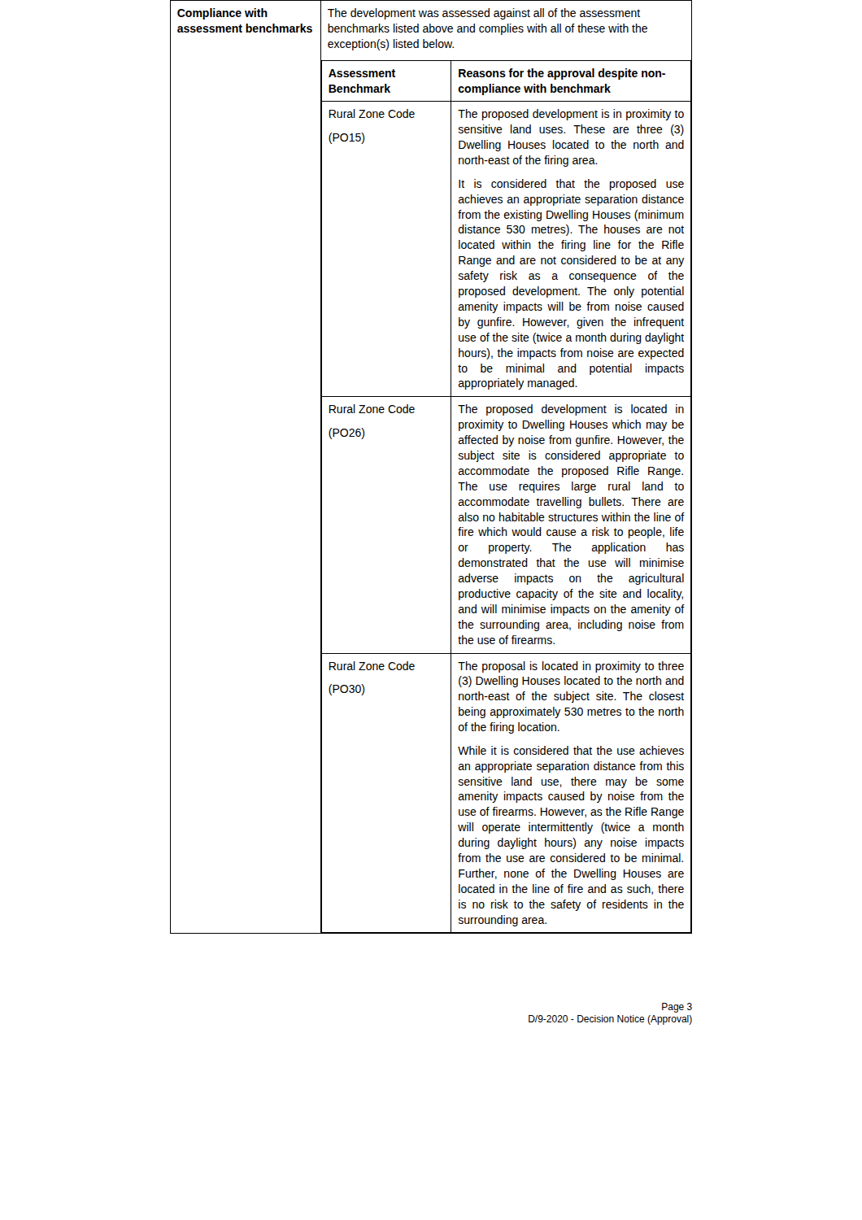| Compliance with assessment benchmarks | The development was assessed against all of the assessment benchmarks listed above and complies with all of these with the exception(s) listed below. / Assessment Benchmark / Reasons for the approval despite non-compliance with benchmark / / --- / --- / / Rural Zone Code (PO15) / The proposed development is in proximity to sensitive land uses. These are three (3) Dwelling Houses located to the north and north-east of the firing area. It is considered that the proposed use achieves an appropriate separation distance from the existing Dwelling Houses (minimum distance 530 metres). The houses are not located within the firing line for the Rifle Range and are not considered to be at any safety risk as a consequence of the proposed development. The only potential amenity impacts will be from noise caused by gunfire. However, given the infrequent use of the site (twice a month during daylight hours), the impacts from noise are expected to be minimal and potential impacts appropriately managed. / / Rural Zone Code (PO26) / The proposed development is located in proximity to Dwelling Houses which may be affected by noise from gunfire. However, the subject site is considered appropriate to accommodate the proposed Rifle Range. The use requires large rural land to accommodate travelling bullets. There are also no habitable structures within the line of fire which would cause a risk to people, life or property. The application has demonstrated that the use will minimise adverse impacts on the agricultural productive capacity of the site and locality, and will minimise impacts on the amenity of the surrounding area, including noise from the use of firearms. / / Rural Zone Code (PO30) / The proposal is located in proximity to three (3) Dwelling Houses located to the north and north-east of the subject site. The closest being approximately 530 metres to the north of the firing location. While it is considered that the use achieves an appropriate separation distance from this sensitive land use, there may be some amenity impacts caused by noise from the use of firearms. However, as the Rifle Range will operate intermittently (twice a month during daylight hours) any noise impacts from the use are considered to be minimal. Further, none of the Dwelling Houses are located in the line of fire and as such, there is no risk to the safety of residents in the surrounding area. / |
Page 3
D/9-2020 - Decision Notice (Approval)